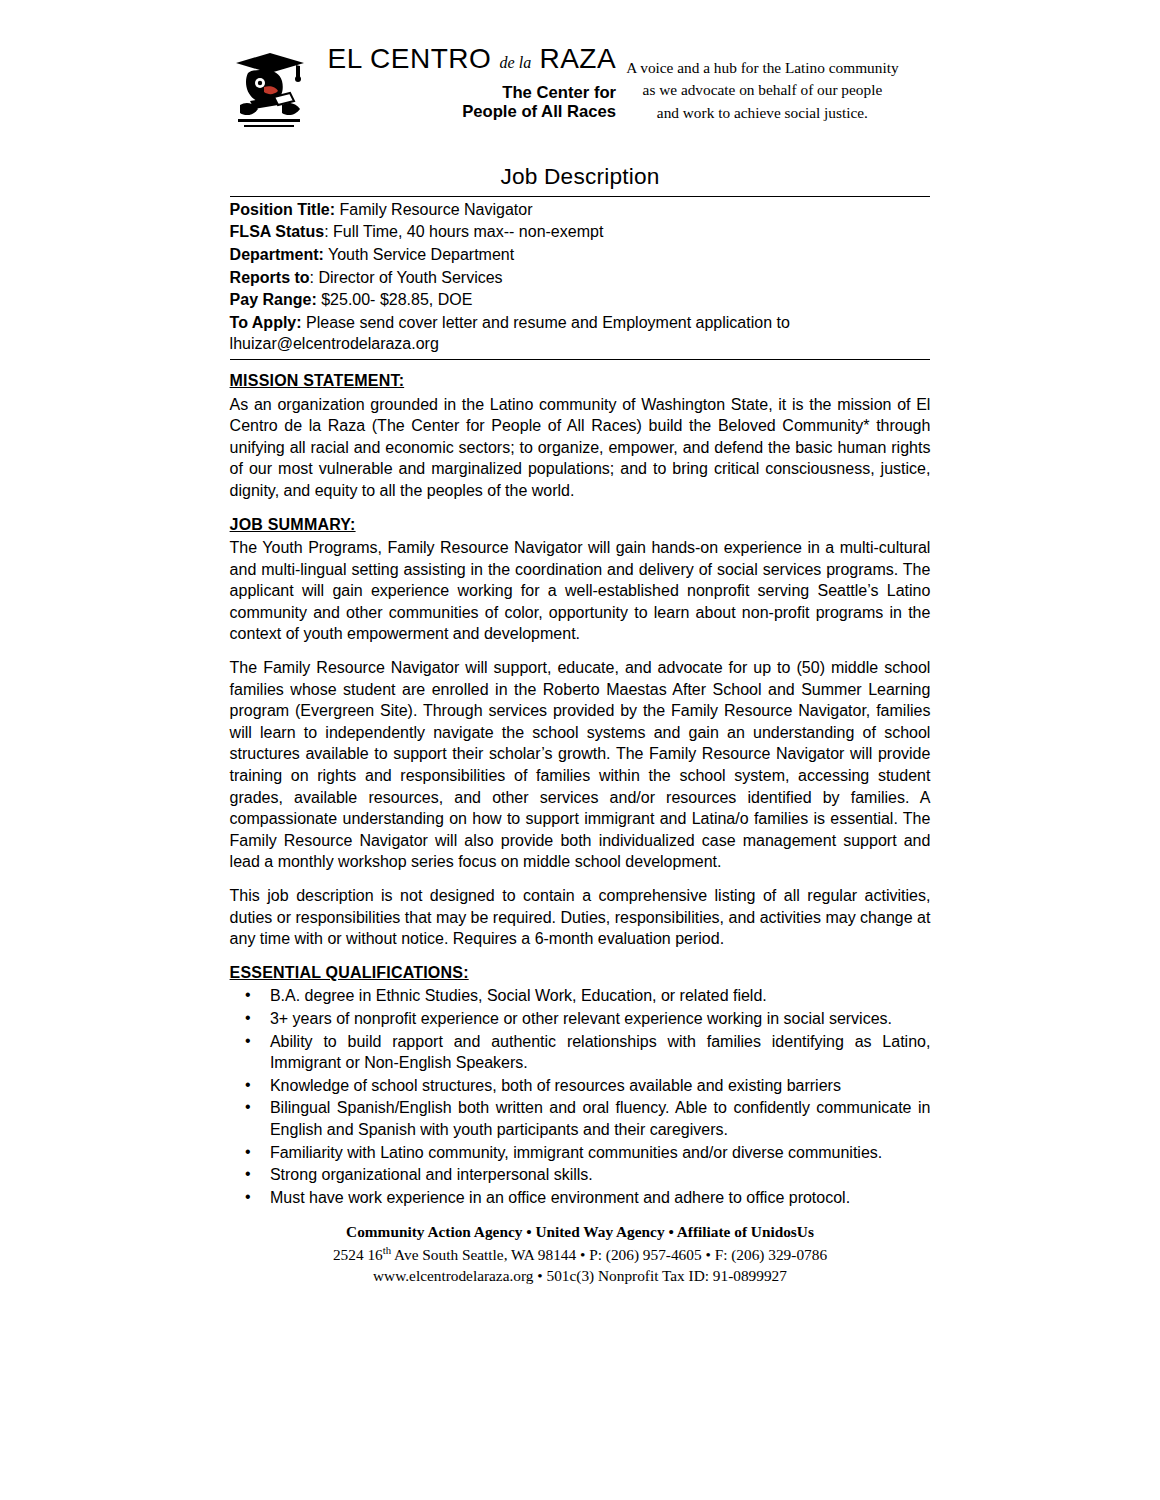EL CENTRO de la RAZA
The Center for
People of All Races
A voice and a hub for the Latino community
as we advocate on behalf of our people
and work to achieve social justice.
Job Description
Position Title: Family Resource Navigator
FLSA Status: Full Time, 40 hours max-- non-exempt
Department: Youth Service Department
Reports to: Director of Youth Services
Pay Range: $25.00- $28.85, DOE
To Apply: Please send cover letter and resume and Employment application to lhuizar@elcentrodelaraza.org
MISSION STATEMENT:
As an organization grounded in the Latino community of Washington State, it is the mission of El Centro de la Raza (The Center for People of All Races) build the Beloved Community* through unifying all racial and economic sectors; to organize, empower, and defend the basic human rights of our most vulnerable and marginalized populations; and to bring critical consciousness, justice, dignity, and equity to all the peoples of the world.
JOB SUMMARY:
The Youth Programs, Family Resource Navigator will gain hands-on experience in a multi-cultural and multi-lingual setting assisting in the coordination and delivery of social services programs. The applicant will gain experience working for a well-established nonprofit serving Seattle’s Latino community and other communities of color, opportunity to learn about non-profit programs in the context of youth empowerment and development.
The Family Resource Navigator will support, educate, and advocate for up to (50) middle school families whose student are enrolled in the Roberto Maestas After School and Summer Learning program (Evergreen Site). Through services provided by the Family Resource Navigator, families will learn to independently navigate the school systems and gain an understanding of school structures available to support their scholar’s growth. The Family Resource Navigator will provide training on rights and responsibilities of families within the school system, accessing student grades, available resources, and other services and/or resources identified by families. A compassionate understanding on how to support immigrant and Latina/o families is essential. The Family Resource Navigator will also provide both individualized case management support and lead a monthly workshop series focus on middle school development.
This job description is not designed to contain a comprehensive listing of all regular activities, duties or responsibilities that may be required. Duties, responsibilities, and activities may change at any time with or without notice. Requires a 6-month evaluation period.
ESSENTIAL QUALIFICATIONS:
B.A. degree in Ethnic Studies, Social Work, Education, or related field.
3+ years of nonprofit experience or other relevant experience working in social services.
Ability to build rapport and authentic relationships with families identifying as Latino, Immigrant or Non-English Speakers.
Knowledge of school structures, both of resources available and existing barriers
Bilingual Spanish/English both written and oral fluency. Able to confidently communicate in English and Spanish with youth participants and their caregivers.
Familiarity with Latino community, immigrant communities and/or diverse communities.
Strong organizational and interpersonal skills.
Must have work experience in an office environment and adhere to office protocol.
Community Action Agency • United Way Agency • Affiliate of UnidosUs
2524 16th Ave South Seattle, WA 98144 • P: (206) 957-4605 • F: (206) 329-0786
www.elcentrodelaraza.org • 501c(3) Nonprofit Tax ID: 91-0899927